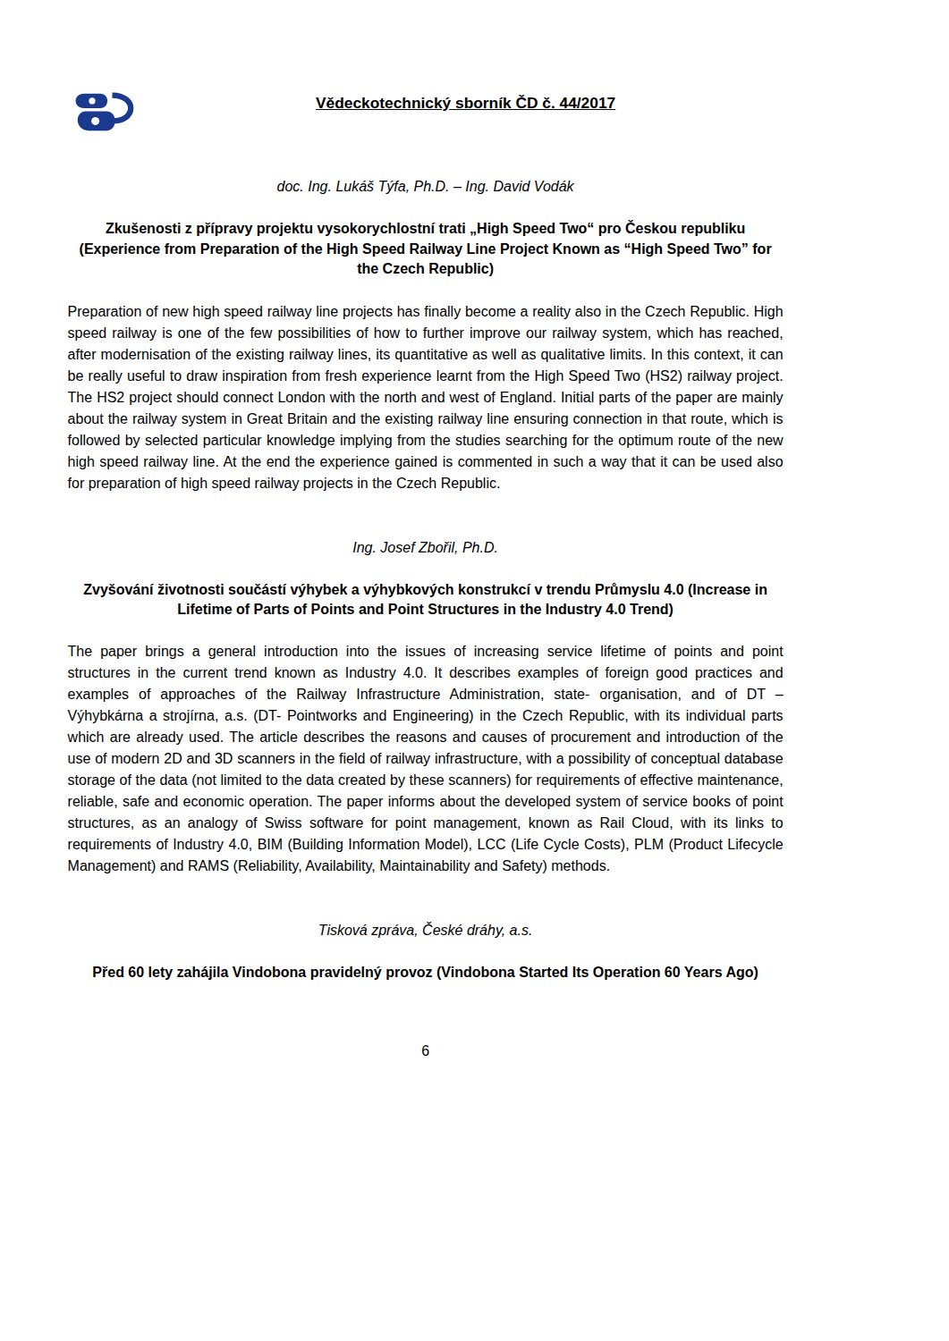Vědeckotechnický sborník ČD č. 44/2017
doc. Ing. Lukáš Týfa, Ph.D. – Ing. David Vodák
Zkušenosti z přípravy projektu vysokorychlostní trati „High Speed Two“ pro Českou republiku (Experience from Preparation of the High Speed Railway Line Project Known as “High Speed Two” for the Czech Republic)
Preparation of new high speed railway line projects has finally become a reality also in the Czech Republic. High speed railway is one of the few possibilities of how to further improve our railway system, which has reached, after modernisation of the existing railway lines, its quantitative as well as qualitative limits. In this context, it can be really useful to draw inspiration from fresh experience learnt from the High Speed Two (HS2) railway project. The HS2 project should connect London with the north and west of England. Initial parts of the paper are mainly about the railway system in Great Britain and the existing railway line ensuring connection in that route, which is followed by selected particular knowledge implying from the studies searching for the optimum route of the new high speed railway line. At the end the experience gained is commented in such a way that it can be used also for preparation of high speed railway projects in the Czech Republic.
Ing. Josef Zbořil, Ph.D.
Zvyšování životnosti součástí výhybek a výhybkových konstrukcí v trendu Průmyslu 4.0 (Increase in Lifetime of Parts of Points and Point Structures in the Industry 4.0 Trend)
The paper brings a general introduction into the issues of increasing service lifetime of points and point structures in the current trend known as Industry 4.0. It describes examples of foreign good practices and examples of approaches of the Railway Infrastructure Administration, state- organisation, and of DT – Výhybkárna a strojírna, a.s. (DT- Pointworks and Engineering) in the Czech Republic, with its individual parts which are already used. The article describes the reasons and causes of procurement and introduction of the use of modern 2D and 3D scanners in the field of railway infrastructure, with a possibility of conceptual database storage of the data (not limited to the data created by these scanners) for requirements of effective maintenance, reliable, safe and economic operation. The paper informs about the developed system of service books of point structures, as an analogy of Swiss software for point management, known as Rail Cloud, with its links to requirements of Industry 4.0, BIM (Building Information Model), LCC (Life Cycle Costs), PLM (Product Lifecycle Management) and RAMS (Reliability, Availability, Maintainability and Safety) methods.
Tisková zpráva, České dráhy, a.s.
Před 60 lety zahájila Vindobona pravidelný provoz (Vindobona Started Its Operation 60 Years Ago)
6